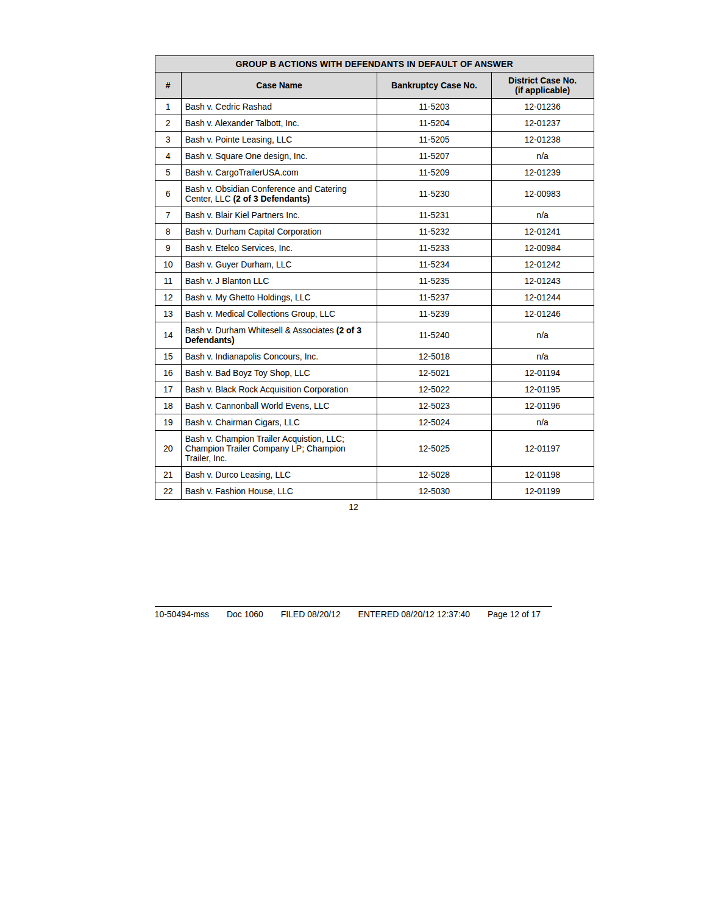| GROUP B ACTIONS WITH DEFENDANTS IN DEFAULT OF ANSWER |
| # | Case Name | Bankruptcy Case No. | District Case No. (if applicable) |
| 1 | Bash v. Cedric Rashad | 11-5203 | 12-01236 |
| 2 | Bash v. Alexander Talbott, Inc. | 11-5204 | 12-01237 |
| 3 | Bash v. Pointe Leasing, LLC | 11-5205 | 12-01238 |
| 4 | Bash v. Square One design, Inc. | 11-5207 | n/a |
| 5 | Bash v. CargoTrailerUSA.com | 11-5209 | 12-01239 |
| 6 | Bash v. Obsidian Conference and Catering Center, LLC (2 of 3 Defendants) | 11-5230 | 12-00983 |
| 7 | Bash v. Blair Kiel Partners Inc. | 11-5231 | n/a |
| 8 | Bash v. Durham Capital Corporation | 11-5232 | 12-01241 |
| 9 | Bash v. Etelco Services, Inc. | 11-5233 | 12-00984 |
| 10 | Bash v. Guyer Durham, LLC | 11-5234 | 12-01242 |
| 11 | Bash v. J Blanton LLC | 11-5235 | 12-01243 |
| 12 | Bash v. My Ghetto Holdings, LLC | 11-5237 | 12-01244 |
| 13 | Bash v. Medical Collections Group, LLC | 11-5239 | 12-01246 |
| 14 | Bash v. Durham Whitesell & Associates (2 of 3 Defendants) | 11-5240 | n/a |
| 15 | Bash v. Indianapolis Concours, Inc. | 12-5018 | n/a |
| 16 | Bash v. Bad Boyz Toy Shop, LLC | 12-5021 | 12-01194 |
| 17 | Bash v. Black Rock Acquisition Corporation | 12-5022 | 12-01195 |
| 18 | Bash v. Cannonball World Evens, LLC | 12-5023 | 12-01196 |
| 19 | Bash v. Chairman Cigars, LLC | 12-5024 | n/a |
| 20 | Bash v. Champion Trailer Acquistion, LLC; Champion Trailer Company LP; Champion Trailer, Inc. | 12-5025 | 12-01197 |
| 21 | Bash v. Durco Leasing, LLC | 12-5028 | 12-01198 |
| 22 | Bash v. Fashion House, LLC | 12-5030 | 12-01199 |
12
10-50494-mss Doc 1060 FILED 08/20/12 ENTERED 08/20/12 12:37:40 Page 12 of 17